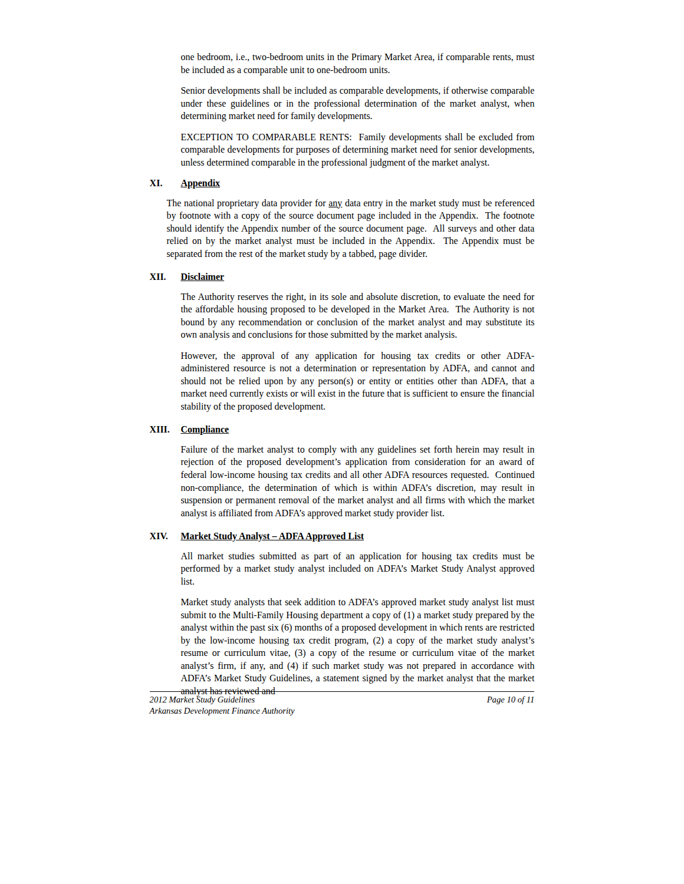one bedroom, i.e., two-bedroom units in the Primary Market Area, if comparable rents, must be included as a comparable unit to one-bedroom units.
Senior developments shall be included as comparable developments, if otherwise comparable under these guidelines or in the professional determination of the market analyst, when determining market need for family developments.
EXCEPTION TO COMPARABLE RENTS: Family developments shall be excluded from comparable developments for purposes of determining market need for senior developments, unless determined comparable in the professional judgment of the market analyst.
XI. Appendix
The national proprietary data provider for any data entry in the market study must be referenced by footnote with a copy of the source document page included in the Appendix. The footnote should identify the Appendix number of the source document page. All surveys and other data relied on by the market analyst must be included in the Appendix. The Appendix must be separated from the rest of the market study by a tabbed, page divider.
XII. Disclaimer
The Authority reserves the right, in its sole and absolute discretion, to evaluate the need for the affordable housing proposed to be developed in the Market Area. The Authority is not bound by any recommendation or conclusion of the market analyst and may substitute its own analysis and conclusions for those submitted by the market analysis.
However, the approval of any application for housing tax credits or other ADFA-administered resource is not a determination or representation by ADFA, and cannot and should not be relied upon by any person(s) or entity or entities other than ADFA, that a market need currently exists or will exist in the future that is sufficient to ensure the financial stability of the proposed development.
XIII. Compliance
Failure of the market analyst to comply with any guidelines set forth herein may result in rejection of the proposed development’s application from consideration for an award of federal low-income housing tax credits and all other ADFA resources requested. Continued non-compliance, the determination of which is within ADFA’s discretion, may result in suspension or permanent removal of the market analyst and all firms with which the market analyst is affiliated from ADFA’s approved market study provider list.
XIV. Market Study Analyst – ADFA Approved List
All market studies submitted as part of an application for housing tax credits must be performed by a market study analyst included on ADFA’s Market Study Analyst approved list.
Market study analysts that seek addition to ADFA’s approved market study analyst list must submit to the Multi-Family Housing department a copy of (1) a market study prepared by the analyst within the past six (6) months of a proposed development in which rents are restricted by the low-income housing tax credit program, (2) a copy of the market study analyst’s resume or curriculum vitae, (3) a copy of the resume or curriculum vitae of the market analyst’s firm, if any, and (4) if such market study was not prepared in accordance with ADFA’s Market Study Guidelines, a statement signed by the market analyst that the market analyst has reviewed and
2012 Market Study Guidelines
Arkansas Development Finance Authority
Page 10 of 11